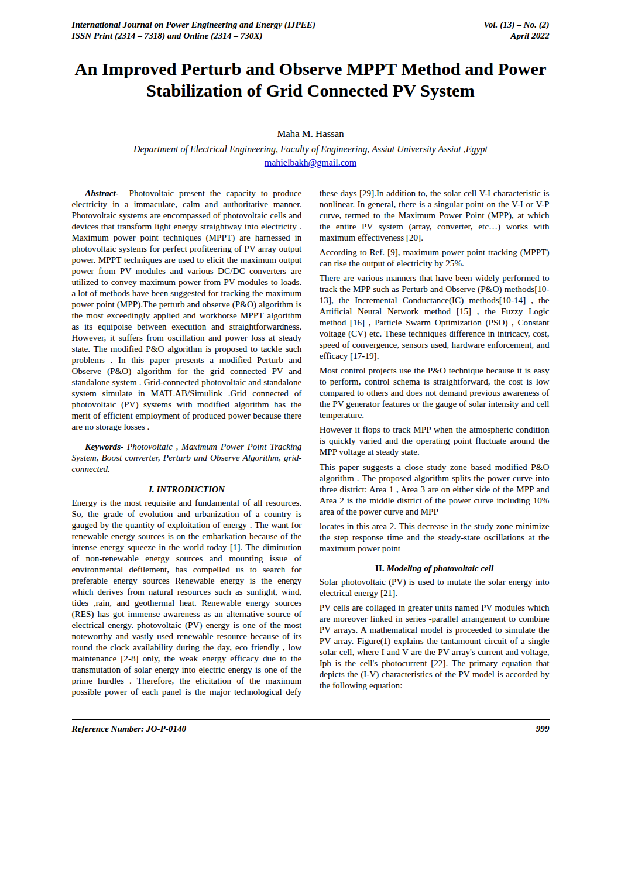International Journal on Power Engineering and Energy (IJPEE)
ISSN Print (2314 – 7318) and Online (2314 – 730X)
Vol. (13) – No. (2)
April 2022
An Improved Perturb and Observe MPPT Method and Power Stabilization of Grid Connected PV System
Maha M. Hassan
Department of Electrical Engineering, Faculty of Engineering, Assiut University Assiut ,Egypt
mahielbakh@gmail.com
Abstract- Photovoltaic present the capacity to produce electricity in a immaculate, calm and authoritative manner. Photovoltaic systems are encompassed of photovoltaic cells and devices that transform light energy straightway into electricity . Maximum power point techniques (MPPT) are harnessed in photovoltaic systems for perfect profiteering of PV array output power. MPPT techniques are used to elicit the maximum output power from PV modules and various DC/DC converters are utilized to convey maximum power from PV modules to loads. a lot of methods have been suggested for tracking the maximum power point (MPP).The perturb and observe (P&O) algorithm is the most exceedingly applied and workhorse MPPT algorithm as its equipoise between execution and straightforwardness. However, it suffers from oscillation and power loss at steady state. The modified P&O algorithm is proposed to tackle such problems . In this paper presents a modified Perturb and Observe (P&O) algorithm for the grid connected PV and standalone system . Grid-connected photovoltaic and standalone system simulate in MATLAB/Simulink .Grid connected of photovoltaic (PV) systems with modified algorithm has the merit of efficient employment of produced power because there are no storage losses .
Keywords- Photovoltaic , Maximum Power Point Tracking System, Boost converter, Perturb and Observe Algorithm, grid-connected.
I. INTRODUCTION
Energy is the most requisite and fundamental of all resources. So, the grade of evolution and urbanization of a country is gauged by the quantity of exploitation of energy . The want for renewable energy sources is on the embarkation because of the intense energy squeeze in the world today [1]. The diminution of non-renewable energy sources and mounting issue of environmental defilement, has compelled us to search for preferable energy sources Renewable energy is the energy which derives from natural resources such as sunlight, wind, tides ,rain, and geothermal heat. Renewable energy sources (RES) has got immense awareness as an alternative source of electrical energy. photovoltaic (PV) energy is one of the most noteworthy and vastly used renewable resource because of its round the clock availability during the day, eco friendly , low maintenance [2-8] only, the weak energy efficacy due to the transmutation of solar energy into electric energy is one of the prime hurdles . Therefore, the elicitation of the maximum possible power of each panel is the major technological defy these days [29].In addition to, the solar cell V-I characteristic is nonlinear. In general, there is a singular point on the V-I or V-P curve, termed to the Maximum Power Point (MPP), at which the entire PV system (array, converter, etc…) works with maximum effectiveness [20].
According to Ref. [9], maximum power point tracking (MPPT) can rise the output of electricity by 25%.
There are various manners that have been widely performed to track the MPP such as Perturb and Observe (P&O) methods[10-13], the Incremental Conductance(IC) methods[10-14] , the Artificial Neural Network method [15] , the Fuzzy Logic method [16] , Particle Swarm Optimization (PSO) , Constant voltage (CV) etc. These techniques difference in intricacy, cost, speed of convergence, sensors used, hardware enforcement, and efficacy [17-19].
Most control projects use the P&O technique because it is easy to perform, control schema is straightforward, the cost is low compared to others and does not demand previous awareness of the PV generator features or the gauge of solar intensity and cell temperature.
However it flops to track MPP when the atmospheric condition is quickly varied and the operating point fluctuate around the MPP voltage at steady state.
This paper suggests a close study zone based modified P&O algorithm . The proposed algorithm splits the power curve into three district: Area 1 , Area 3 are on either side of the MPP and Area 2 is the middle district of the power curve including 10% area of the power curve and MPP
locates in this area 2. This decrease in the study zone minimize the step response time and the steady-state oscillations at the maximum power point
II. Modeling of photovoltaic cell
Solar photovoltaic (PV) is used to mutate the solar energy into electrical energy [21].
PV cells are collaged in greater units named PV modules which are moreover linked in series -parallel arrangement to combine PV arrays. A mathematical model is proceeded to simulate the PV array. Figure(1) explains the tantamount circuit of a single solar cell, where I and V are the PV array's current and voltage, Iph is the cell's photocurrent [22]. The primary equation that depicts the (I-V) characteristics of the PV model is accorded by the following equation:
Reference Number: JO-P-0140
999